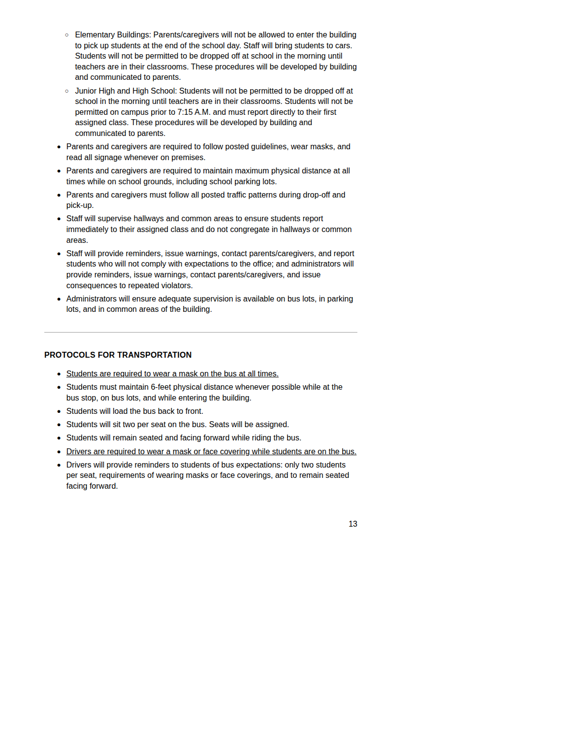Elementary Buildings: Parents/caregivers will not be allowed to enter the building to pick up students at the end of the school day. Staff will bring students to cars. Students will not be permitted to be dropped off at school in the morning until teachers are in their classrooms. These procedures will be developed by building and communicated to parents.
Junior High and High School: Students will not be permitted to be dropped off at school in the morning until teachers are in their classrooms. Students will not be permitted on campus prior to 7:15 A.M. and must report directly to their first assigned class. These procedures will be developed by building and communicated to parents.
Parents and caregivers are required to follow posted guidelines, wear masks, and read all signage whenever on premises.
Parents and caregivers are required to maintain maximum physical distance at all times while on school grounds, including school parking lots.
Parents and caregivers must follow all posted traffic patterns during drop-off and pick-up.
Staff will supervise hallways and common areas to ensure students report immediately to their assigned class and do not congregate in hallways or common areas.
Staff will provide reminders, issue warnings, contact parents/caregivers, and report students who will not comply with expectations to the office; and administrators will provide reminders, issue warnings, contact parents/caregivers, and issue consequences to repeated violators.
Administrators will ensure adequate supervision is available on bus lots, in parking lots, and in common areas of the building.
PROTOCOLS FOR TRANSPORTATION
Students are required to wear a mask on the bus at all times.
Students must maintain 6-feet physical distance whenever possible while at the bus stop, on bus lots, and while entering the building.
Students will load the bus back to front.
Students will sit two per seat on the bus. Seats will be assigned.
Students will remain seated and facing forward while riding the bus.
Drivers are required to wear a mask or face covering while students are on the bus.
Drivers will provide reminders to students of bus expectations: only two students per seat, requirements of wearing masks or face coverings, and to remain seated facing forward.
13